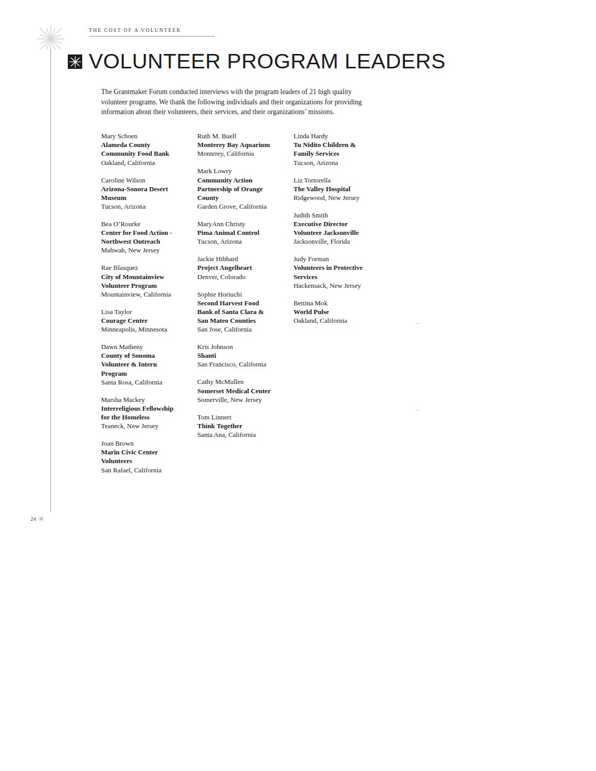The Cost of a Volunteer
VOLUNTEER PROGRAM LEADERS
The Grantmaker Forum conducted interviews with the program leaders of 21 high quality volunteer programs. We thank the following individuals and their organizations for providing information about their volunteers, their services, and their organizations’ missions.
Mary Schoen Alameda County Community Food Bank Oakland, California
Caroline Wilson Arizona-Sonora Desert Museum Tucson, Arizona
Bea O’Rourke Center for Food Action - Northwest Outreach Mahwah, New Jersey
Rae Blasquez City of Mountainview Volunteer Program Mountainview, California
Lisa Taylor Courage Center Minneapolis, Minnesota
Dawn Matheny County of Sonoma Volunteer & Intern Program Santa Rosa, California
Marsha Mackey Interreligious Fellowship for the Homeless Teaneck, New Jersey
Joan Brown Marin Civic Center Volunteers San Rafael, California
Ruth M. Buell Monterey Bay Aquarium Monterey, California
Mark Lowry Community Action Partnership of Orange County Garden Grove, California
MaryAnn Christy Pima Animal Control Tucson, Arizona
Jackie Hibbard Project Angelheart Denver, Colorado
Sophie Horiuchi Second Harvest Food Bank of Santa Clara & San Mateo Counties San Jose, California
Kris Johnson Shanti San Francisco, California
Cathy McMullen Somerset Medical Center Somerville, New Jersey
Tom Linnert Think Together Santa Ana, California
Linda Hardy Tu Nidito Children & Family Services Tucson, Arizona
Liz Tortorella The Valley Hospital Ridgewood, New Jersey
Judith Smith Executive Director Volunteer Jacksonville Jacksonville, Florida
Judy Forman Volunteers in Protective Services Hackensack, New Jersey
Bettina Mok World Pulse Oakland, California
24